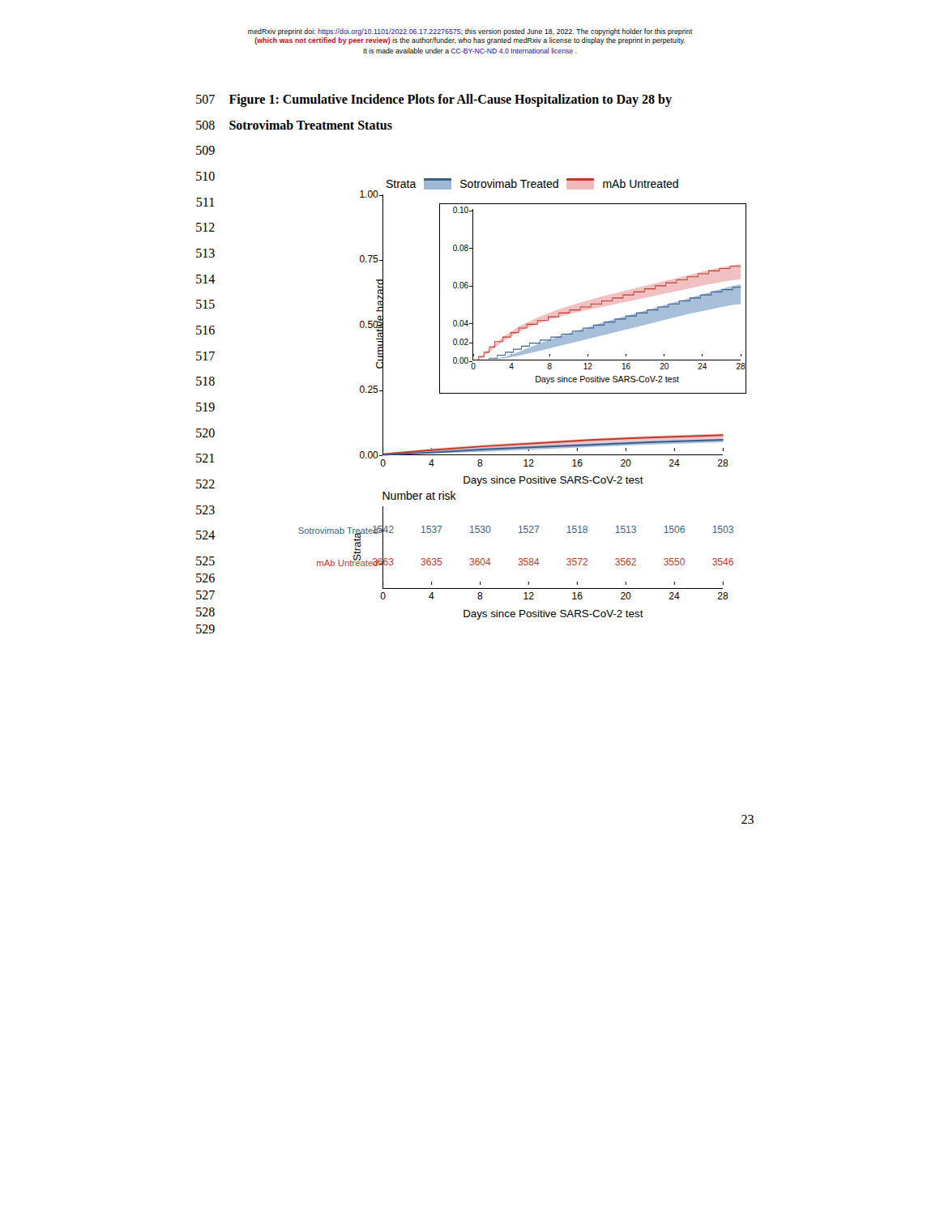medRxiv preprint doi: https://doi.org/10.1101/2022.06.17.22276575; this version posted June 18, 2022. The copyright holder for this preprint
(which was not certified by peer review) is the author/funder, who has granted medRxiv a license to display the preprint in perpetuity.
It is made available under a CC-BY-NC-ND 4.0 International license .
507
Figure 1: Cumulative Incidence Plots for All-Cause Hospitalization to Day 28 by
508
Sotrovimab Treatment Status
509
510
511
512
513
514
515
516
517
518
519
520
521
522
523
Strata Sotrovimab Treated mAb Untreated
Cumulative hazard
1.00
0.75
0.50
0.25
0.00
0
4
8
12
16
20
24
28
Days since Positive SARS-CoV-2 test
0.10
0.08
0.06
0.04
0.02
0.00
0
4
8
12
16
20
24
28
Days since Positive SARS-CoV-2 test
Number at risk
Strata
Sotrovimab Treated
mAb Untreated
1542
1537
1530
1527
1518
1513
1506
1503
3663
3635
3604
3584
3572
3562
3550
3546
0
4
8
12
16
20
24
28
Days since Positive SARS-CoV-2 test
524
525
526
527
528
529
23